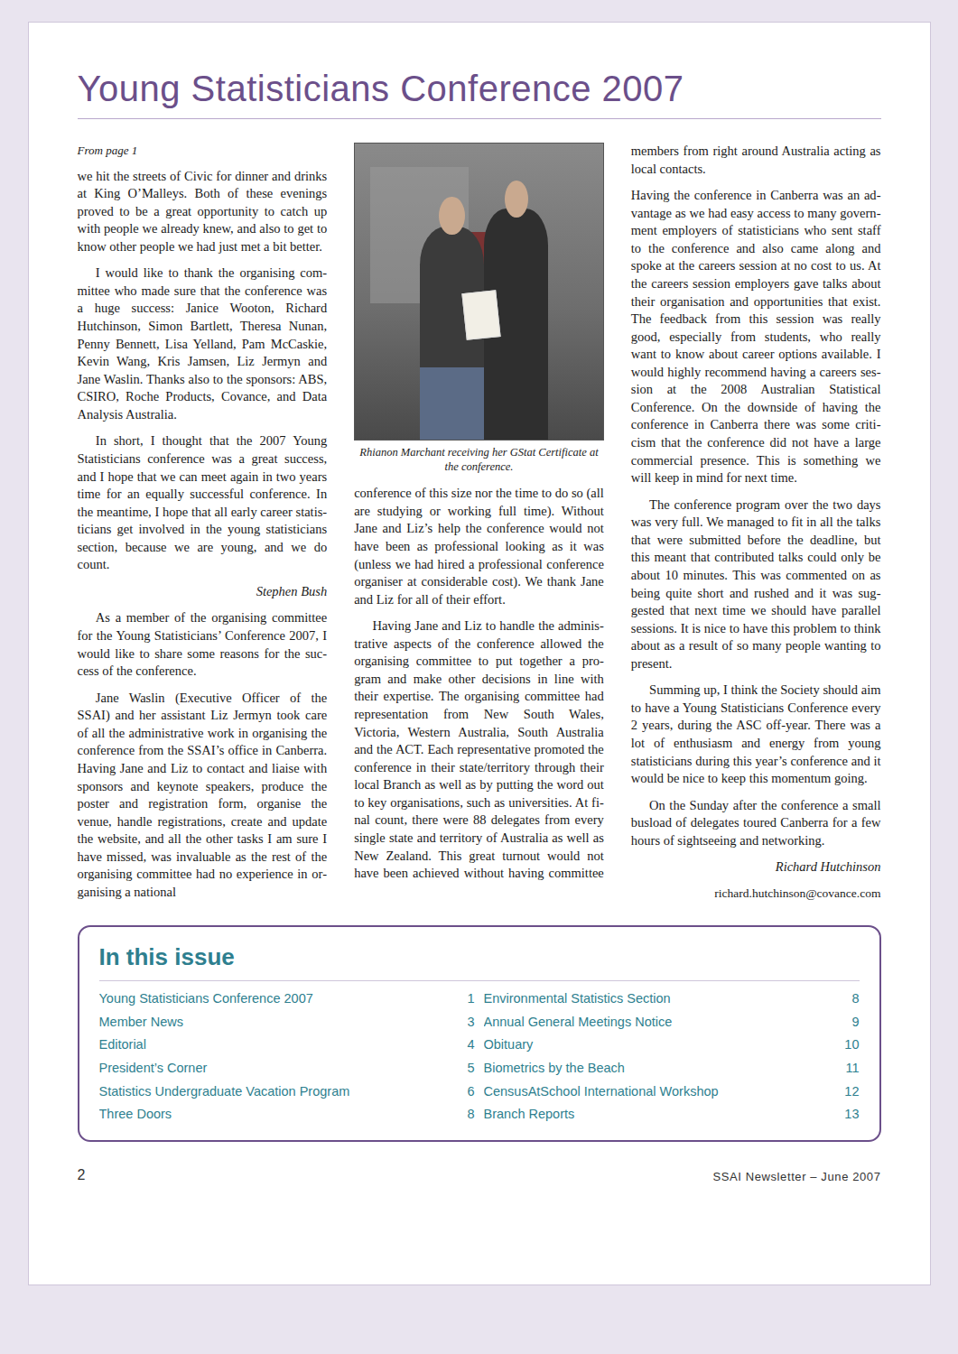Young Statisticians Conference 2007
From page 1
we hit the streets of Civic for dinner and drinks at King O’Malleys. Both of these evenings proved to be a great opportunity to catch up with people we already knew, and also to get to know other people we had just met a bit better.
I would like to thank the organising committee who made sure that the conference was a huge success: Janice Wooton, Richard Hutchinson, Simon Bartlett, Theresa Nunan, Penny Bennett, Lisa Yelland, Pam McCaskie, Kevin Wang, Kris Jamsen, Liz Jermyn and Jane Waslin. Thanks also to the sponsors: ABS, CSIRO, Roche Products, Covance, and Data Analysis Australia.
In short, I thought that the 2007 Young Statisticians conference was a great success, and I hope that we can meet again in two years time for an equally successful conference. In the meantime, I hope that all early career statisticians get involved in the young statisticians section, because we are young, and we do count.
Stephen Bush
As a member of the organising committee for the Young Statisticians’ Conference 2007, I would like to share some reasons for the success of the conference.
Jane Waslin (Executive Officer of the SSAI) and her assistant Liz Jermyn took care of all the administrative work in organising the conference from the SSAI’s office in Canberra. Having Jane and Liz to contact and liaise with sponsors and keynote speakers, produce the poster and registration form, organise the venue, handle registrations, create and update the website, and all the other tasks I am sure I have missed, was invaluable as the rest of the organising committee had no experience in organising a national
Rhianon Marchant receiving her GStat Certificate at the conference.
conference of this size nor the time to do so (all are studying or working full time). Without Jane and Liz’s help the conference would not have been as professional looking as it was (unless we had hired a professional conference organiser at considerable cost). We thank Jane and Liz for all of their effort.
Having Jane and Liz to handle the administrative aspects of the conference allowed the organising committee to put together a program and make other decisions in line with their expertise. The organising committee had representation from New South Wales, Victoria, Western Australia, South Australia and the ACT. Each representative promoted the conference in their state/territory through their local Branch as well as by putting the word out to key organisations, such as universities. At final count, there were 88 delegates from every single state and territory of Australia as well as New Zealand. This great turnout would not have been achieved without having committee members from right around Australia acting as local contacts.
Having the conference in Canberra was an advantage as we had easy access to many government employers of statisticians who sent staff to the conference and also came along and spoke at the careers session at no cost to us. At the careers session employers gave talks about their organisation and opportunities that exist. The feedback from this session was really good, especially from students, who really want to know about career options available. I would highly recommend having a careers session at the 2008 Australian Statistical Conference. On the downside of having the conference in Canberra there was some criticism that the conference did not have a large commercial presence. This is something we will keep in mind for next time.
The conference program over the two days was very full. We managed to fit in all the talks that were submitted before the deadline, but this meant that contributed talks could only be about 10 minutes. This was commented on as being quite short and rushed and it was suggested that next time we should have parallel sessions. It is nice to have this problem to think about as a result of so many people wanting to present.
Summing up, I think the Society should aim to have a Young Statisticians Conference every 2 years, during the ASC off-year. There was a lot of enthusiasm and energy from young statisticians during this year’s conference and it would be nice to keep this momentum going.
On the Sunday after the conference a small busload of delegates toured Canberra for a few hours of sightseeing and networking.
Richard Hutchinson
richard.hutchinson@covance.com
In this issue
Young Statisticians Conference 2007
1
Environmental Statistics Section
8
Member News
3
Annual General Meetings Notice
9
Editorial
4
Obituary
10
President’s Corner
5
Biometrics by the Beach
11
Statistics Undergraduate Vacation Program
6
CensusAtSchool International Workshop
12
Three Doors
8
Branch Reports
13
2
SSAI Newsletter – June 2007